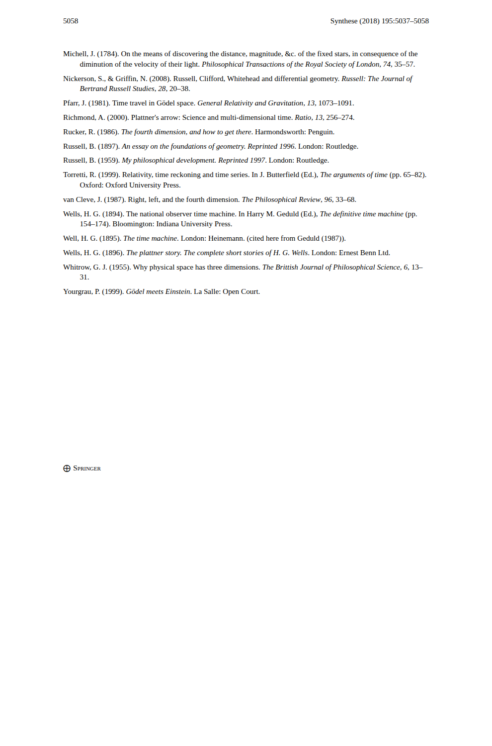5058 Synthese (2018) 195:5037–5058
Michell, J. (1784). On the means of discovering the distance, magnitude, &c. of the fixed stars, in consequence of the diminution of the velocity of their light. Philosophical Transactions of the Royal Society of London, 74, 35–57.
Nickerson, S., & Griffin, N. (2008). Russell, Clifford, Whitehead and differential geometry. Russell: The Journal of Bertrand Russell Studies, 28, 20–38.
Pfarr, J. (1981). Time travel in Gödel space. General Relativity and Gravitation, 13, 1073–1091.
Richmond, A. (2000). Plattner's arrow: Science and multi-dimensional time. Ratio, 13, 256–274.
Rucker, R. (1986). The fourth dimension, and how to get there. Harmondsworth: Penguin.
Russell, B. (1897). An essay on the foundations of geometry. Reprinted 1996. London: Routledge.
Russell, B. (1959). My philosophical development. Reprinted 1997. London: Routledge.
Torretti, R. (1999). Relativity, time reckoning and time series. In J. Butterfield (Ed.), The arguments of time (pp. 65–82). Oxford: Oxford University Press.
van Cleve, J. (1987). Right, left, and the fourth dimension. The Philosophical Review, 96, 33–68.
Wells, H. G. (1894). The national observer time machine. In Harry M. Geduld (Ed.), The definitive time machine (pp. 154–174). Bloomington: Indiana University Press.
Well, H. G. (1895). The time machine. London: Heinemann. (cited here from Geduld (1987)).
Wells, H. G. (1896). The plattner story. The complete short stories of H. G. Wells. London: Ernest Benn Ltd.
Whitrow, G. J. (1955). Why physical space has three dimensions. The Brittish Journal of Philosophical Science, 6, 13–31.
Yourgrau, P. (1999). Gödel meets Einstein. La Salle: Open Court.
Springer